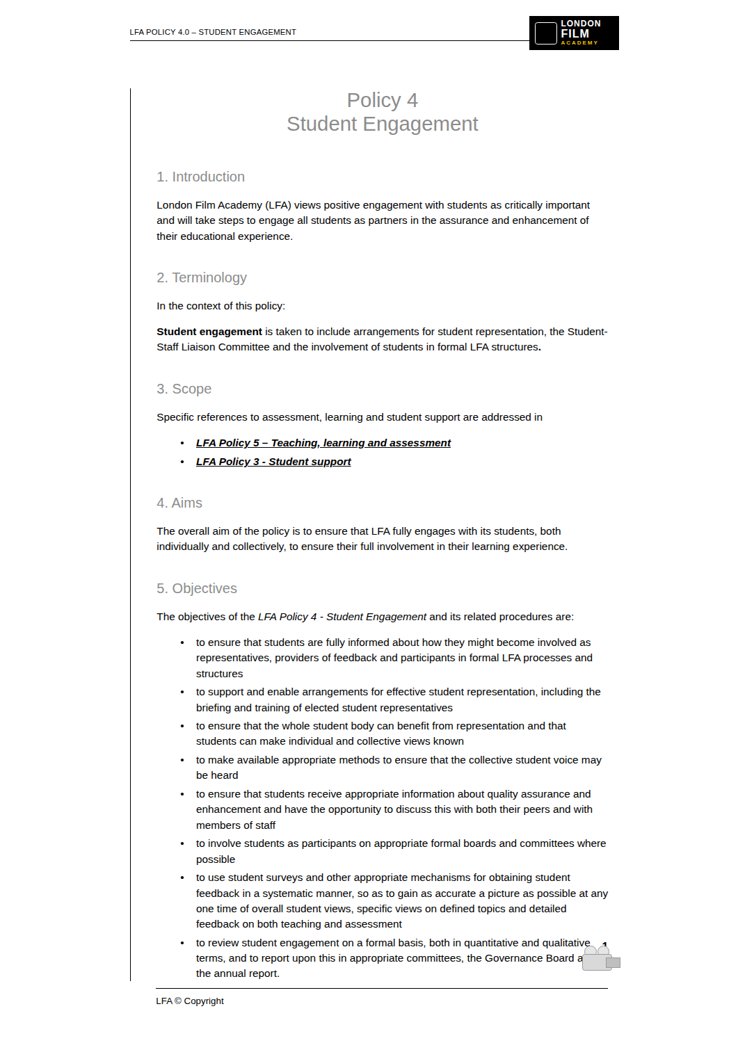LFA POLICY 4.0 – STUDENT ENGAGEMENT
PFW-4.0-2202
LONDON FILM ACADEMY
Policy 4
Student Engagement
1. Introduction
London Film Academy (LFA) views positive engagement with students as critically important and will take steps to engage all students as partners in the assurance and enhancement of their educational experience.
2. Terminology
In the context of this policy:
Student engagement is taken to include arrangements for student representation, the Student-Staff Liaison Committee and the involvement of students in formal LFA structures.
3. Scope
Specific references to assessment, learning and student support are addressed in
LFA Policy 5 – Teaching, learning and assessment
LFA Policy 3 - Student support
4. Aims
The overall aim of the policy is to ensure that LFA fully engages with its students, both individually and collectively, to ensure their full involvement in their learning experience.
5. Objectives
The objectives of the LFA Policy 4 - Student Engagement and its related procedures are:
to ensure that students are fully informed about how they might become involved as representatives, providers of feedback and participants in formal LFA processes and structures
to support and enable arrangements for effective student representation, including the briefing and training of elected student representatives
to ensure that the whole student body can benefit from representation and that students can make individual and collective views known
to make available appropriate methods to ensure that the collective student voice may be heard
to ensure that students receive appropriate information about quality assurance and enhancement and have the opportunity to discuss this with both their peers and with members of staff
to involve students as participants on appropriate formal boards and committees where possible
to use student surveys and other appropriate mechanisms for obtaining student feedback in a systematic manner, so as to gain as accurate a picture as possible at any one time of overall student views, specific views on defined topics and detailed feedback on both teaching and assessment
to review student engagement on a formal basis, both in quantitative and qualitative terms, and to report upon this in appropriate committees, the Governance Board and in the annual report.
1
LFA © Copyright